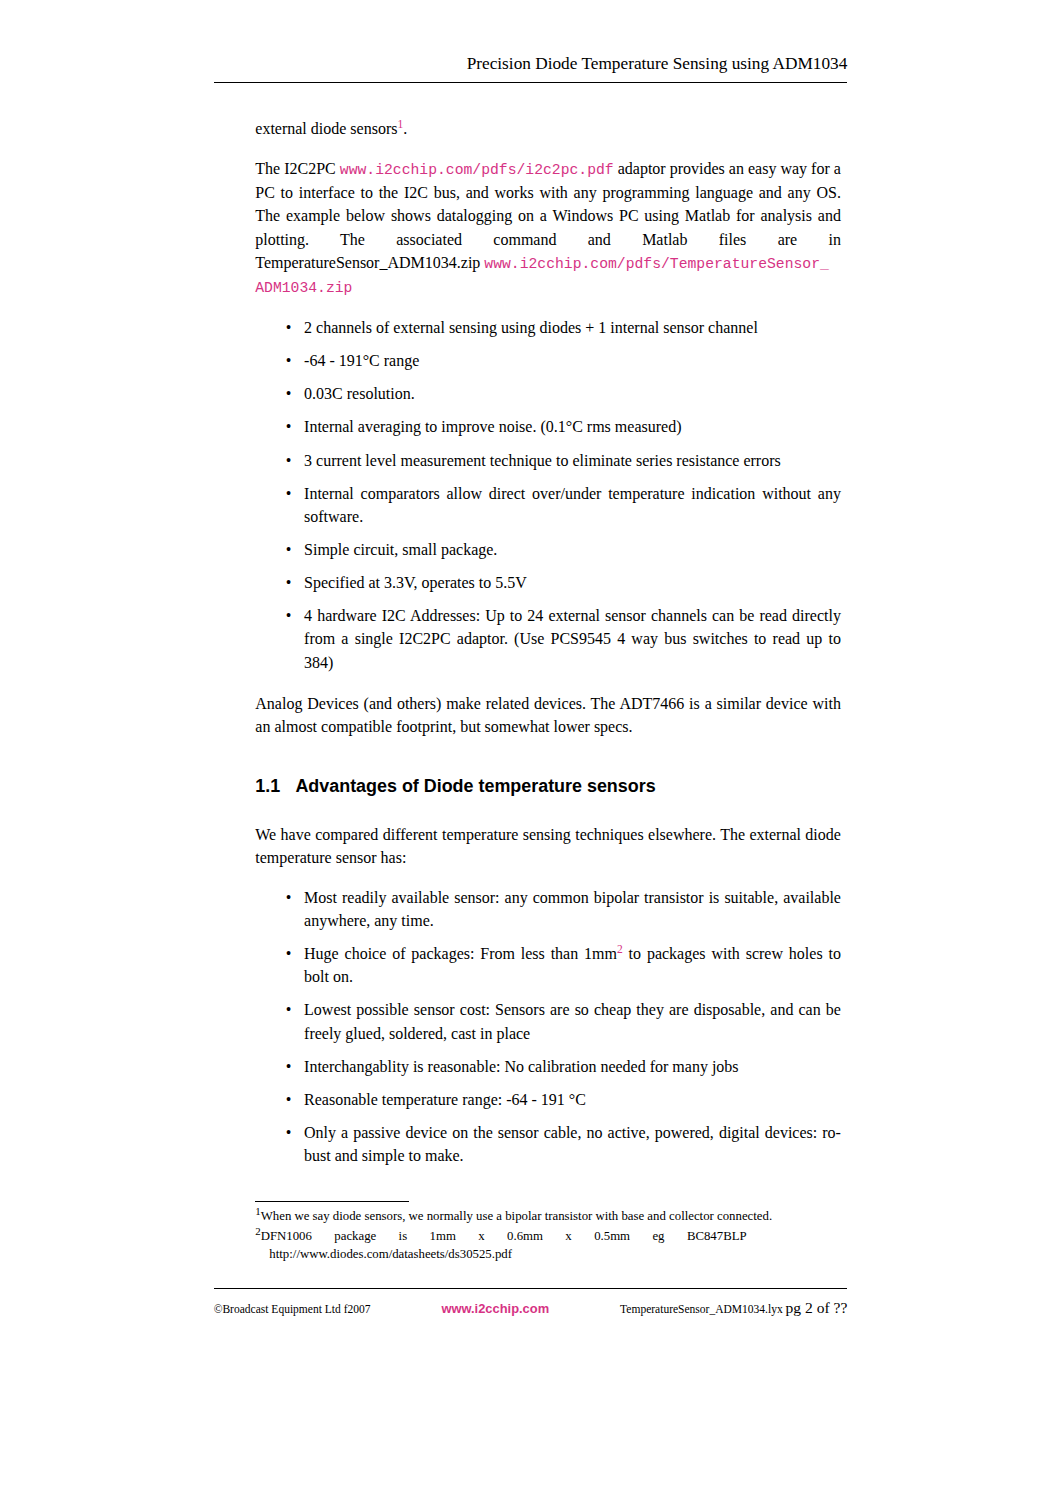Precision Diode Temperature Sensing using ADM1034
external diode sensors1.
The I2C2PC www.i2cchip.com/pdfs/i2c2pc.pdf adaptor provides an easy way for a PC to interface to the I2C bus, and works with any programming language and any OS. The example below shows datalogging on a Windows PC using Matlab for analysis and plotting. The associated command and Matlab files are in TemperatureSensor_ADM1034.zip www.i2cchip.com/pdfs/TemperatureSensor_
ADM1034.zip
2 channels of external sensing using diodes + 1 internal sensor channel
-64 - 191°C range
0.03C resolution.
Internal averaging to improve noise. (0.1°C rms measured)
3 current level measurement technique to eliminate series resistance errors
Internal comparators allow direct over/under temperature indication without any software.
Simple circuit, small package.
Specified at 3.3V, operates to 5.5V
4 hardware I2C Addresses: Up to 24 external sensor channels can be read directly from a single I2C2PC adaptor. (Use PCS9545 4 way bus switches to read up to 384)
Analog Devices (and others) make related devices. The ADT7466 is a similar device with an almost compatible footprint, but somewhat lower specs.
1.1 Advantages of Diode temperature sensors
We have compared different temperature sensing techniques elsewhere. The external diode temperature sensor has:
Most readily available sensor: any common bipolar transistor is suitable, available anywhere, any time.
Huge choice of packages: From less than 1mm2 to packages with screw holes to bolt on.
Lowest possible sensor cost: Sensors are so cheap they are disposable, and can be freely glued, soldered, cast in place
Interchangablity is reasonable: No calibration needed for many jobs
Reasonable temperature range: -64 - 191 °C
Only a passive device on the sensor cable, no active, powered, digital devices: robust and simple to make.
1When we say diode sensors, we normally use a bipolar transistor with base and collector connected.
2DFN1006 package is 1mm x 0.6mm x 0.5mm eg BC847BLP http://www.diodes.com/datasheets/ds30525.pdf
©Broadcast Equipment Ltd f2007
www.i2cchip.com
TemperatureSensor_ADM1034.lyx pg 2 of ??